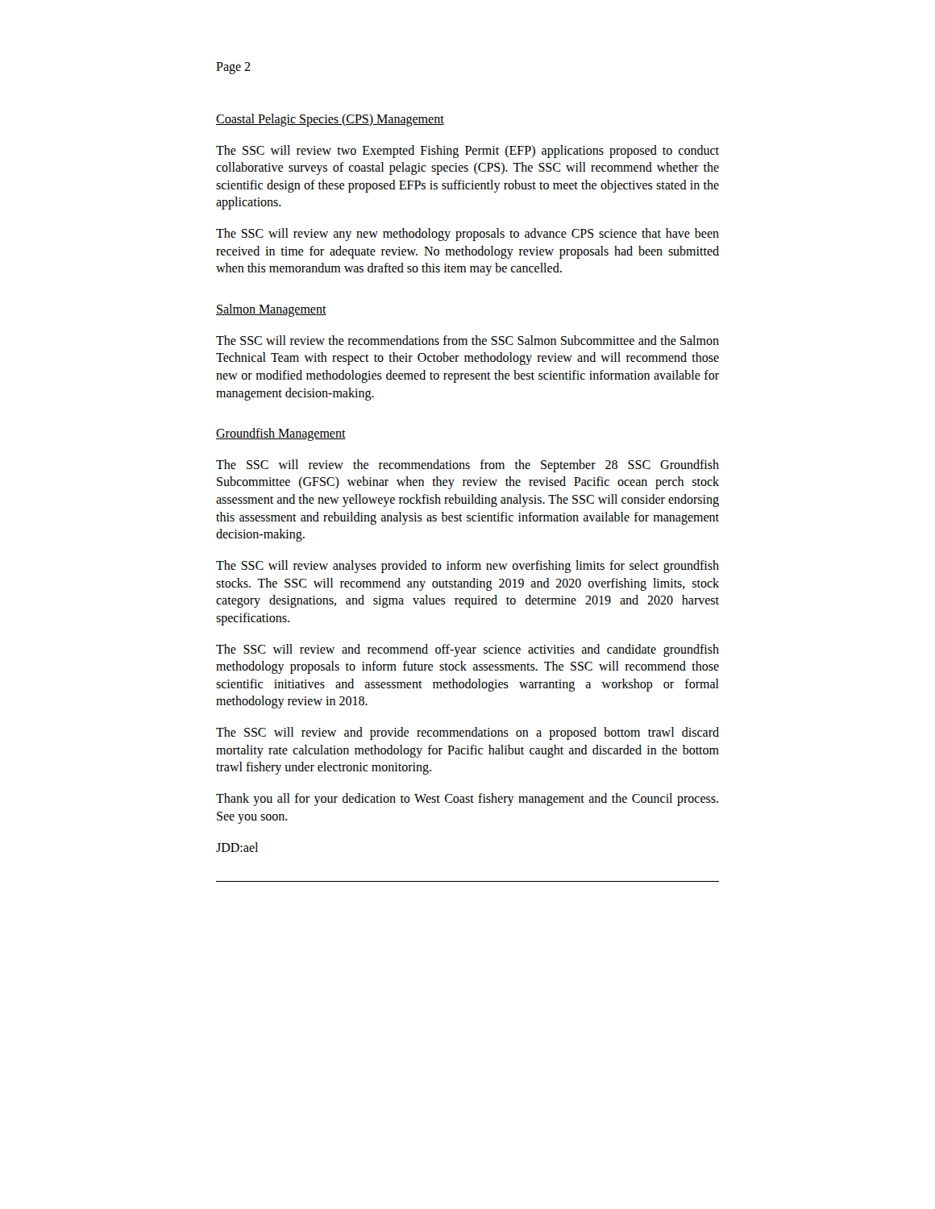Page 2
Coastal Pelagic Species (CPS) Management
The SSC will review two Exempted Fishing Permit (EFP) applications proposed to conduct collaborative surveys of coastal pelagic species (CPS). The SSC will recommend whether the scientific design of these proposed EFPs is sufficiently robust to meet the objectives stated in the applications.
The SSC will review any new methodology proposals to advance CPS science that have been received in time for adequate review. No methodology review proposals had been submitted when this memorandum was drafted so this item may be cancelled.
Salmon Management
The SSC will review the recommendations from the SSC Salmon Subcommittee and the Salmon Technical Team with respect to their October methodology review and will recommend those new or modified methodologies deemed to represent the best scientific information available for management decision-making.
Groundfish Management
The SSC will review the recommendations from the September 28 SSC Groundfish Subcommittee (GFSC) webinar when they review the revised Pacific ocean perch stock assessment and the new yelloweye rockfish rebuilding analysis. The SSC will consider endorsing this assessment and rebuilding analysis as best scientific information available for management decision-making.
The SSC will review analyses provided to inform new overfishing limits for select groundfish stocks. The SSC will recommend any outstanding 2019 and 2020 overfishing limits, stock category designations, and sigma values required to determine 2019 and 2020 harvest specifications.
The SSC will review and recommend off-year science activities and candidate groundfish methodology proposals to inform future stock assessments. The SSC will recommend those scientific initiatives and assessment methodologies warranting a workshop or formal methodology review in 2018.
The SSC will review and provide recommendations on a proposed bottom trawl discard mortality rate calculation methodology for Pacific halibut caught and discarded in the bottom trawl fishery under electronic monitoring.
Thank you all for your dedication to West Coast fishery management and the Council process. See you soon.
JDD:ael